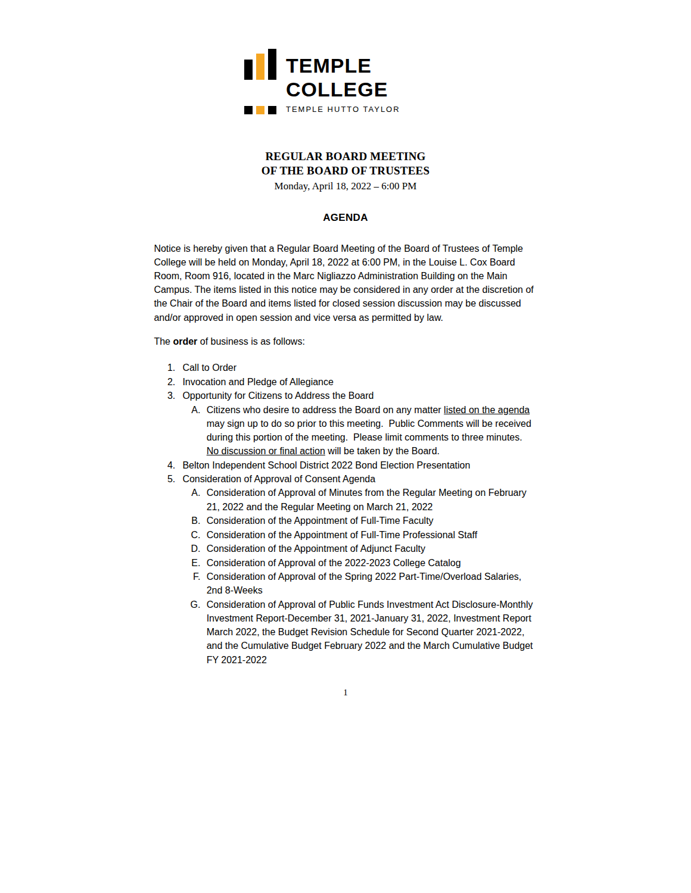TEMPLE COLLEGE TEMPLE HUTTO TAYLOR
REGULAR BOARD MEETING
OF THE BOARD OF TRUSTEES
Monday, April 18, 2022 – 6:00 PM
AGENDA
Notice is hereby given that a Regular Board Meeting of the Board of Trustees of Temple College will be held on Monday, April 18, 2022 at 6:00 PM, in the Louise L. Cox Board Room, Room 916, located in the Marc Nigliazzo Administration Building on the Main Campus. The items listed in this notice may be considered in any order at the discretion of the Chair of the Board and items listed for closed session discussion may be discussed and/or approved in open session and vice versa as permitted by law.
The order of business is as follows:
Call to Order
Invocation and Pledge of Allegiance
Opportunity for Citizens to Address the Board
Citizens who desire to address the Board on any matter listed on the agenda may sign up to do so prior to this meeting. Public Comments will be received during this portion of the meeting. Please limit comments to three minutes. No discussion or final action will be taken by the Board.
Belton Independent School District 2022 Bond Election Presentation
Consideration of Approval of Consent Agenda
Consideration of Approval of Minutes from the Regular Meeting on February 21, 2022 and the Regular Meeting on March 21, 2022
Consideration of the Appointment of Full-Time Faculty
Consideration of the Appointment of Full-Time Professional Staff
Consideration of the Appointment of Adjunct Faculty
Consideration of Approval of the 2022-2023 College Catalog
Consideration of Approval of the Spring 2022 Part-Time/Overload Salaries, 2nd 8-Weeks
Consideration of Approval of Public Funds Investment Act Disclosure-Monthly Investment Report-December 31, 2021-January 31, 2022, Investment Report March 2022, the Budget Revision Schedule for Second Quarter 2021-2022, and the Cumulative Budget February 2022 and the March Cumulative Budget FY 2021-2022
1